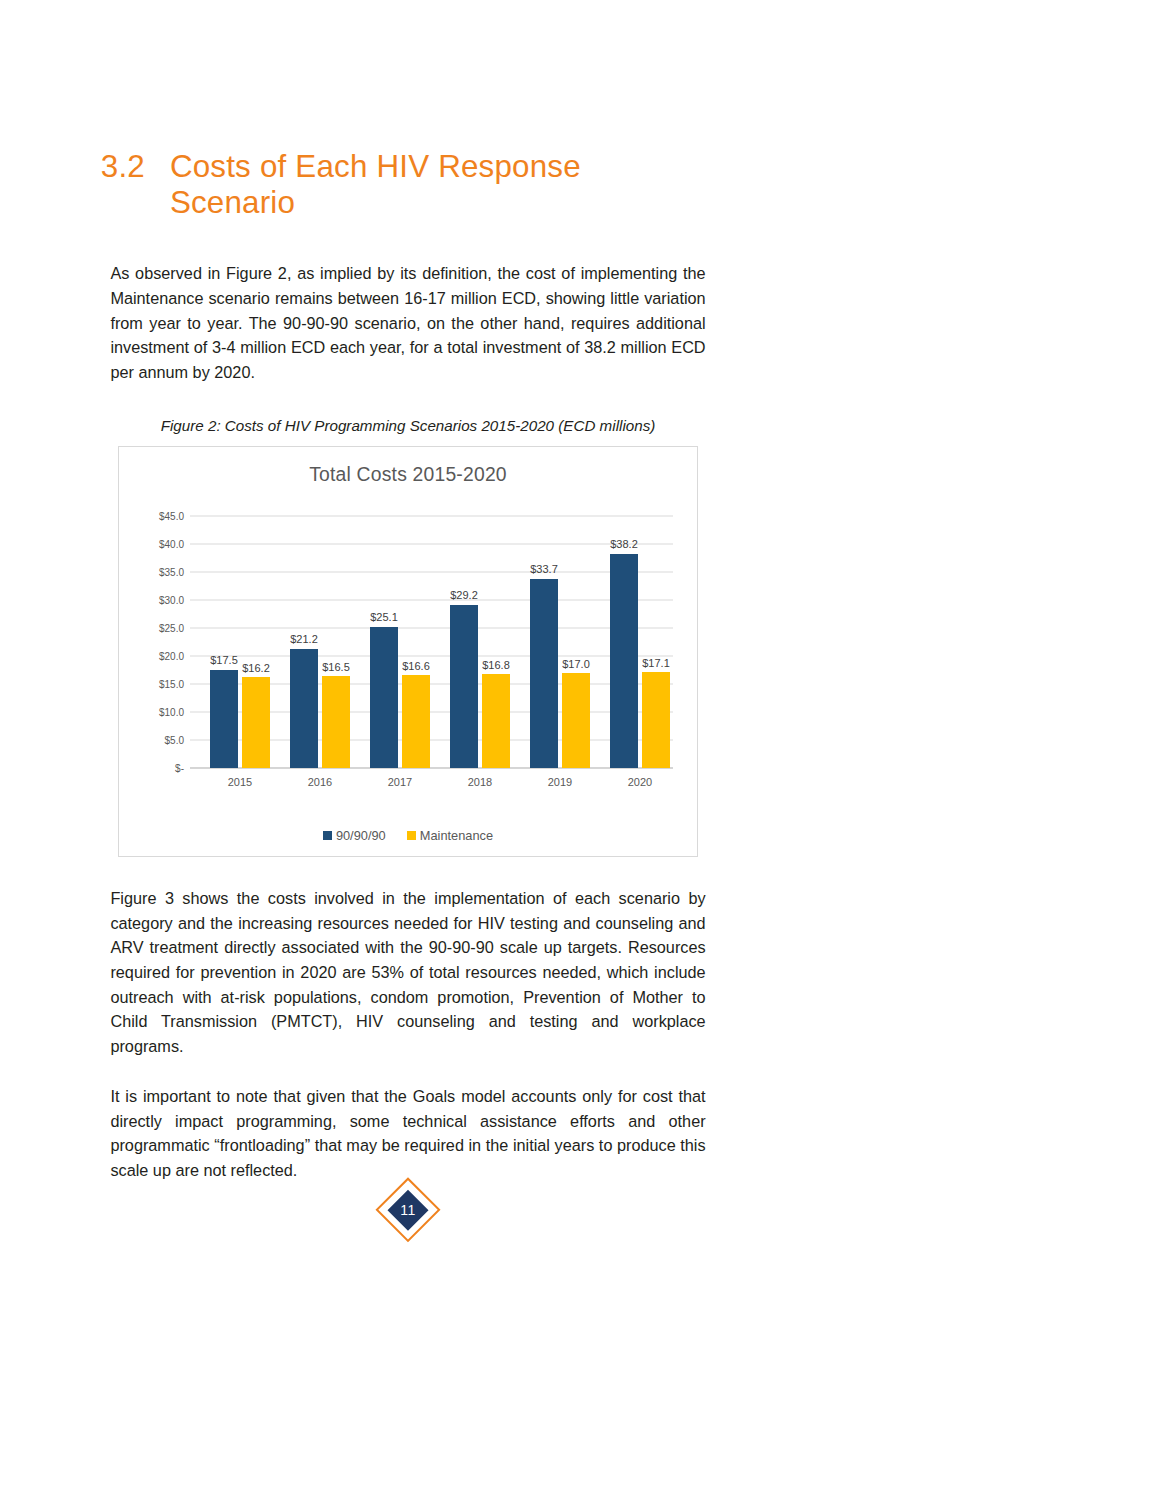3.2 Costs of Each HIV Response Scenario
As observed in Figure 2, as implied by its definition, the cost of implementing the Maintenance scenario remains between 16-17 million ECD, showing little variation from year to year. The 90-90-90 scenario, on the other hand, requires additional investment of 3-4 million ECD each year, for a total investment of 38.2 million ECD per annum by 2020.
Figure 2: Costs of HIV Programming Scenarios 2015-2020 (ECD millions)
Total Costs 2015-2020
$45.0 $40.0 $35.0 $30.0 $25.0 $20.0 $15.0 $10.0 $5.0 $- $17.5 $16.2 $21.2 $16.5 $25.1 $16.6 $29.2 $16.8 $33.7 $17.0 $38.2 $17.1 2015 2016 2017 2018 2019 2020
90/90/90 Maintenance
Figure 3 shows the costs involved in the implementation of each scenario by category and the increasing resources needed for HIV testing and counseling and ARV treatment directly associated with the 90-90-90 scale up targets. Resources required for prevention in 2020 are 53% of total resources needed, which include outreach with at-risk populations, condom promotion, Prevention of Mother to Child Transmission (PMTCT), HIV counseling and testing and workplace programs.
It is important to note that given that the Goals model accounts only for cost that directly impact programming, some technical assistance efforts and other programmatic “frontloading” that may be required in the initial years to produce this scale up are not reflected.
11